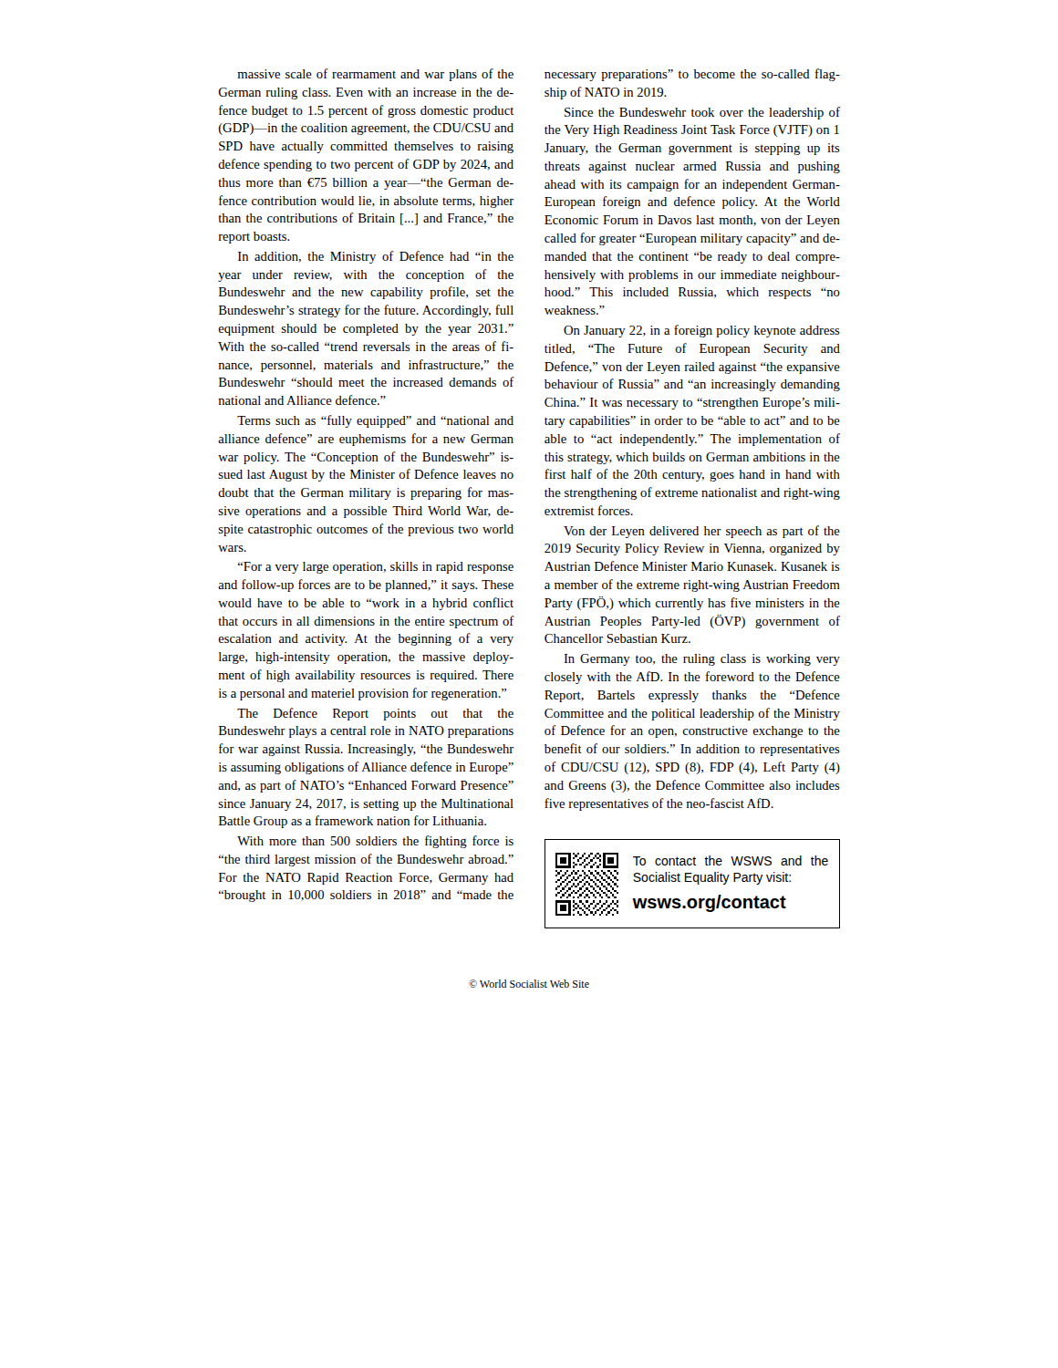massive scale of rearmament and war plans of the German ruling class. Even with an increase in the defence budget to 1.5 percent of gross domestic product (GDP)—in the coalition agreement, the CDU/CSU and SPD have actually committed themselves to raising defence spending to two percent of GDP by 2024, and thus more than €75 billion a year—“the German defence contribution would lie, in absolute terms, higher than the contributions of Britain [...] and France,” the report boasts.
In addition, the Ministry of Defence had “in the year under review, with the conception of the Bundeswehr and the new capability profile, set the Bundeswehr’s strategy for the future. Accordingly, full equipment should be completed by the year 2031.” With the so-called “trend reversals in the areas of finance, personnel, materials and infrastructure,” the Bundeswehr “should meet the increased demands of national and Alliance defence.”
Terms such as “fully equipped” and “national and alliance defence” are euphemisms for a new German war policy. The “Conception of the Bundeswehr” issued last August by the Minister of Defence leaves no doubt that the German military is preparing for massive operations and a possible Third World War, despite catastrophic outcomes of the previous two world wars.
“For a very large operation, skills in rapid response and follow-up forces are to be planned,” it says. These would have to be able to “work in a hybrid conflict that occurs in all dimensions in the entire spectrum of escalation and activity. At the beginning of a very large, high-intensity operation, the massive deployment of high availability resources is required. There is a personal and materiel provision for regeneration.”
The Defence Report points out that the Bundeswehr plays a central role in NATO preparations for war against Russia. Increasingly, “the Bundeswehr is assuming obligations of Alliance defence in Europe” and, as part of NATO’s “Enhanced Forward Presence” since January 24, 2017, is setting up the Multinational Battle Group as a framework nation for Lithuania.
With more than 500 soldiers the fighting force is “the third largest mission of the Bundeswehr abroad.” For the NATO Rapid Reaction Force, Germany had “brought in 10,000 soldiers in 2018” and “made the necessary preparations” to become the so-called flagship of NATO in 2019.
Since the Bundeswehr took over the leadership of the Very High Readiness Joint Task Force (VJTF) on 1 January, the German government is stepping up its threats against nuclear armed Russia and pushing ahead with its campaign for an independent German-European foreign and defence policy. At the World Economic Forum in Davos last month, von der Leyen called for greater “European military capacity” and demanded that the continent “be ready to deal comprehensively with problems in our immediate neighbourhood.” This included Russia, which respects “no weakness.”
On January 22, in a foreign policy keynote address titled, “The Future of European Security and Defence,” von der Leyen railed against “the expansive behaviour of Russia” and “an increasingly demanding China.” It was necessary to “strengthen Europe’s military capabilities” in order to be “able to act” and to be able to “act independently.” The implementation of this strategy, which builds on German ambitions in the first half of the 20th century, goes hand in hand with the strengthening of extreme nationalist and right-wing extremist forces.
Von der Leyen delivered her speech as part of the 2019 Security Policy Review in Vienna, organized by Austrian Defence Minister Mario Kunasek. Kusanek is a member of the extreme right-wing Austrian Freedom Party (FPÖ,) which currently has five ministers in the Austrian Peoples Party-led (ÖVP) government of Chancellor Sebastian Kurz.
In Germany too, the ruling class is working very closely with the AfD. In the foreword to the Defence Report, Bartels expressly thanks the “Defence Committee and the political leadership of the Ministry of Defence for an open, constructive exchange to the benefit of our soldiers.” In addition to representatives of CDU/CSU (12), SPD (8), FDP (4), Left Party (4) and Greens (3), the Defence Committee also includes five representatives of the neo-fascist AfD.
To contact the WSWS and the Socialist Equality Party visit: wsws.org/contact
© World Socialist Web Site